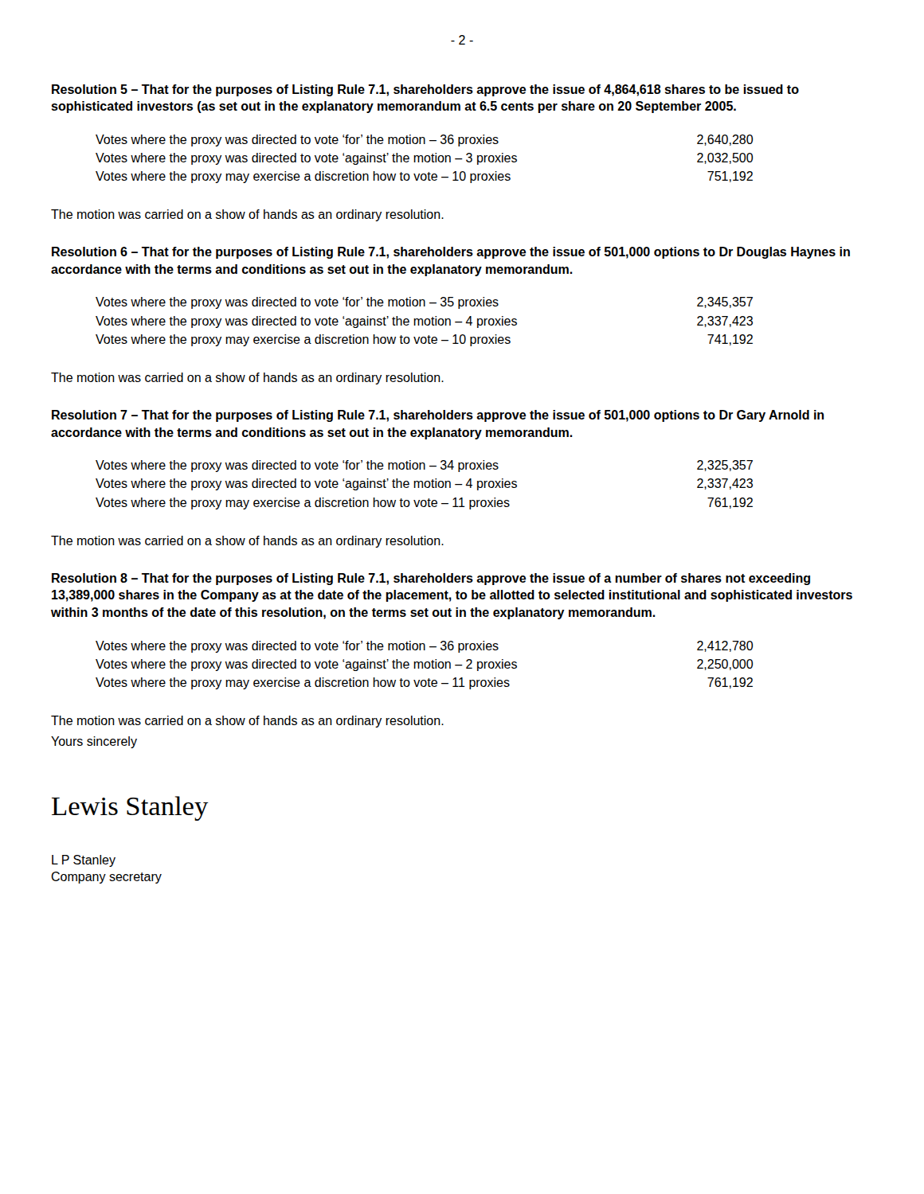- 2 -
Resolution 5 – That for the purposes of Listing Rule 7.1, shareholders approve the issue of 4,864,618 shares to be issued to sophisticated investors (as set out in the explanatory memorandum at 6.5 cents per share on 20 September 2005.
| Votes where the proxy was directed to vote ‘for’ the motion – 36 proxies | 2,640,280 |
| Votes where the proxy was directed to vote ‘against’ the motion – 3 proxies | 2,032,500 |
| Votes where the proxy may exercise a discretion how to vote – 10 proxies | 751,192 |
The motion was carried on a show of hands as an ordinary resolution.
Resolution 6 – That for the purposes of Listing Rule 7.1, shareholders approve the issue of 501,000 options to Dr Douglas Haynes in accordance with the terms and conditions as set out in the explanatory memorandum.
| Votes where the proxy was directed to vote ‘for’ the motion – 35 proxies | 2,345,357 |
| Votes where the proxy was directed to vote ‘against’ the motion – 4 proxies | 2,337,423 |
| Votes where the proxy may exercise a discretion how to vote – 10 proxies | 741,192 |
The motion was carried on a show of hands as an ordinary resolution.
Resolution 7 – That for the purposes of Listing Rule 7.1, shareholders approve the issue of 501,000 options to Dr Gary Arnold in accordance with the terms and conditions as set out in the explanatory memorandum.
| Votes where the proxy was directed to vote ‘for’ the motion – 34 proxies | 2,325,357 |
| Votes where the proxy was directed to vote ‘against’ the motion – 4 proxies | 2,337,423 |
| Votes where the proxy may exercise a discretion how to vote – 11 proxies | 761,192 |
The motion was carried on a show of hands as an ordinary resolution.
Resolution 8 – That for the purposes of Listing Rule 7.1, shareholders approve the issue of a number of shares not exceeding 13,389,000 shares in the Company as at the date of the placement, to be allotted to selected institutional and sophisticated investors within 3 months of the date of this resolution, on the terms set out in the explanatory memorandum.
| Votes where the proxy was directed to vote ‘for’ the motion – 36 proxies | 2,412,780 |
| Votes where the proxy was directed to vote ‘against’ the motion – 2 proxies | 2,250,000 |
| Votes where the proxy may exercise a discretion how to vote – 11 proxies | 761,192 |
The motion was carried on a show of hands as an ordinary resolution.
Yours sincerely
Lewis Stanley
L P Stanley
Company secretary